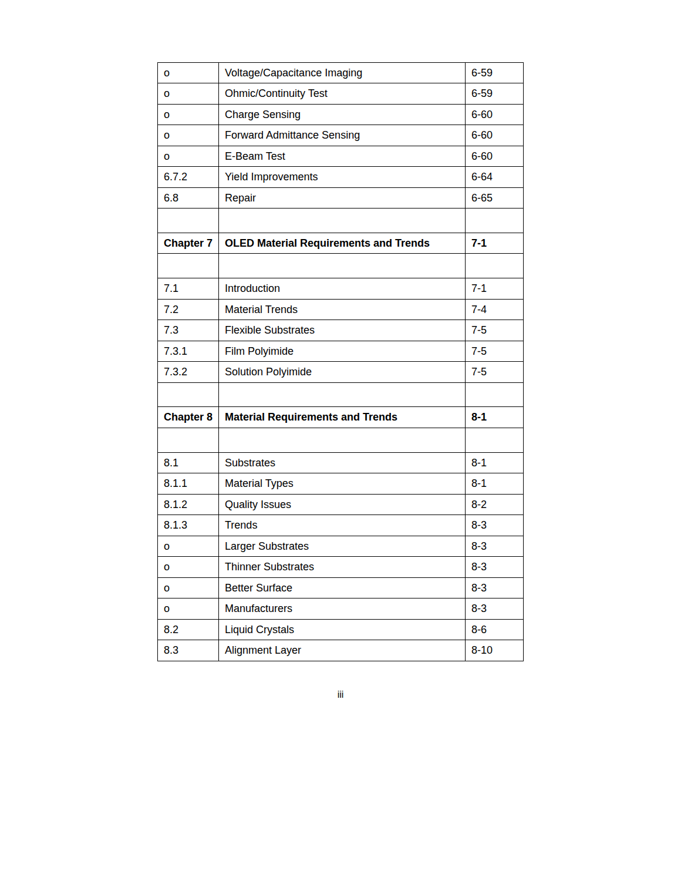| o | Voltage/Capacitance Imaging | 6-59 |
| o | Ohmic/Continuity Test | 6-59 |
| o | Charge Sensing | 6-60 |
| o | Forward Admittance Sensing | 6-60 |
| o | E-Beam Test | 6-60 |
| 6.7.2 | Yield Improvements | 6-64 |
| 6.8 | Repair | 6-65 |
| Chapter 7 | OLED Material Requirements and Trends | 7-1 |
| 7.1 | Introduction | 7-1 |
| 7.2 | Material Trends | 7-4 |
| 7.3 | Flexible Substrates | 7-5 |
| 7.3.1 | Film Polyimide | 7-5 |
| 7.3.2 | Solution Polyimide | 7-5 |
| Chapter 8 | Material Requirements and Trends | 8-1 |
| 8.1 | Substrates | 8-1 |
| 8.1.1 | Material Types | 8-1 |
| 8.1.2 | Quality Issues | 8-2 |
| 8.1.3 | Trends | 8-3 |
| o | Larger Substrates | 8-3 |
| o | Thinner Substrates | 8-3 |
| o | Better Surface | 8-3 |
| o | Manufacturers | 8-3 |
| 8.2 | Liquid Crystals | 8-6 |
| 8.3 | Alignment Layer | 8-10 |
iii